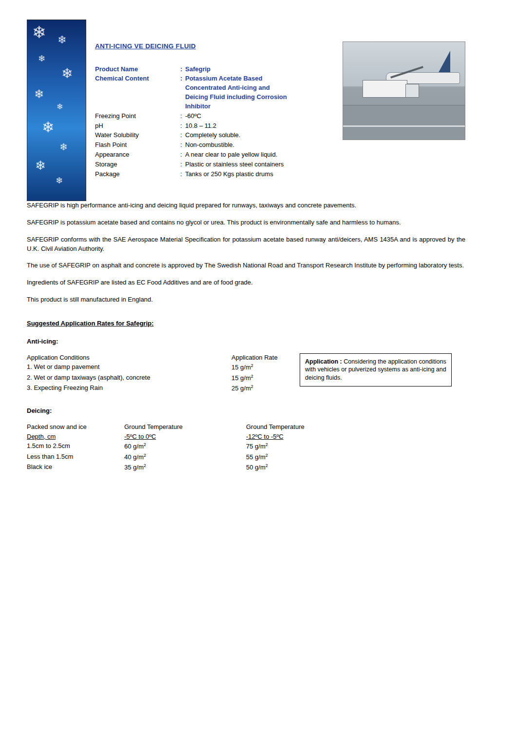❄ ❄ ❄ ❄ ❄ ❄ ❄ ❄ ❄ ❄
ANTI-ICING VE DEICING FLUID
| Product Name | : | Safegrip |
| Chemical Content | : | Potassium Acetate Based Concentrated Anti-icing and Deicing Fluid including Corrosion Inhibitor |
| Freezing Point | : | -60ºC |
| pH | : | 10.8 – 11.2 |
| Water Solubility | : | Completely soluble. |
| Flash Point | : | Non-combustible. |
| Appearance | : | A near clear to pale yellow liquid. |
| Storage | : | Plastic or stainless steel containers |
| Package | : | Tanks or 250 Kgs plastic drums |
SAFEGRIP is high performance anti-icing and deicing liquid prepared for runways, taxiways and concrete pavements.
SAFEGRIP is potassium acetate based and contains no glycol or urea. This product is environmentally safe and harmless to humans.
SAFEGRIP conforms with the SAE Aerospace Material Specification for potassium acetate based runway anti/deicers, AMS 1435A and is approved by the U.K. Civil Aviation Authority.
The use of SAFEGRIP on asphalt and concrete is approved by The Swedish National Road and Transport Research Institute by performing laboratory tests.
Ingredients of SAFEGRIP are listed as EC Food Additives and are of food grade.
This product is still manufactured in England.
Suggested Application Rates for Safegrip:
Anti-icing:
| Application Conditions | Application Rate |
| 1. Wet or damp pavement | 15 g/m 2 |
| 2. Wet or damp taxiways (asphalt), concrete | 15 g/m 2 |
| 3. Expecting Freezing Rain | 25 g/m 2 |
Application : Considering the application conditions with vehicles or pulverized systems as anti-icing and deicing fluids.
Deicing:
| Packed snow and ice | Ground Temperature | Ground Temperature |
| Depth, cm | -5ºC to 0ºC | -12ºC to -5ºC |
| 1.5cm to 2.5cm | 60 g/m 2 | 75 g/m 2 |
| Less than 1.5cm | 40 g/m 2 | 55 g/m 2 |
| Black ice | 35 g/m 2 | 50 g/m 2 |